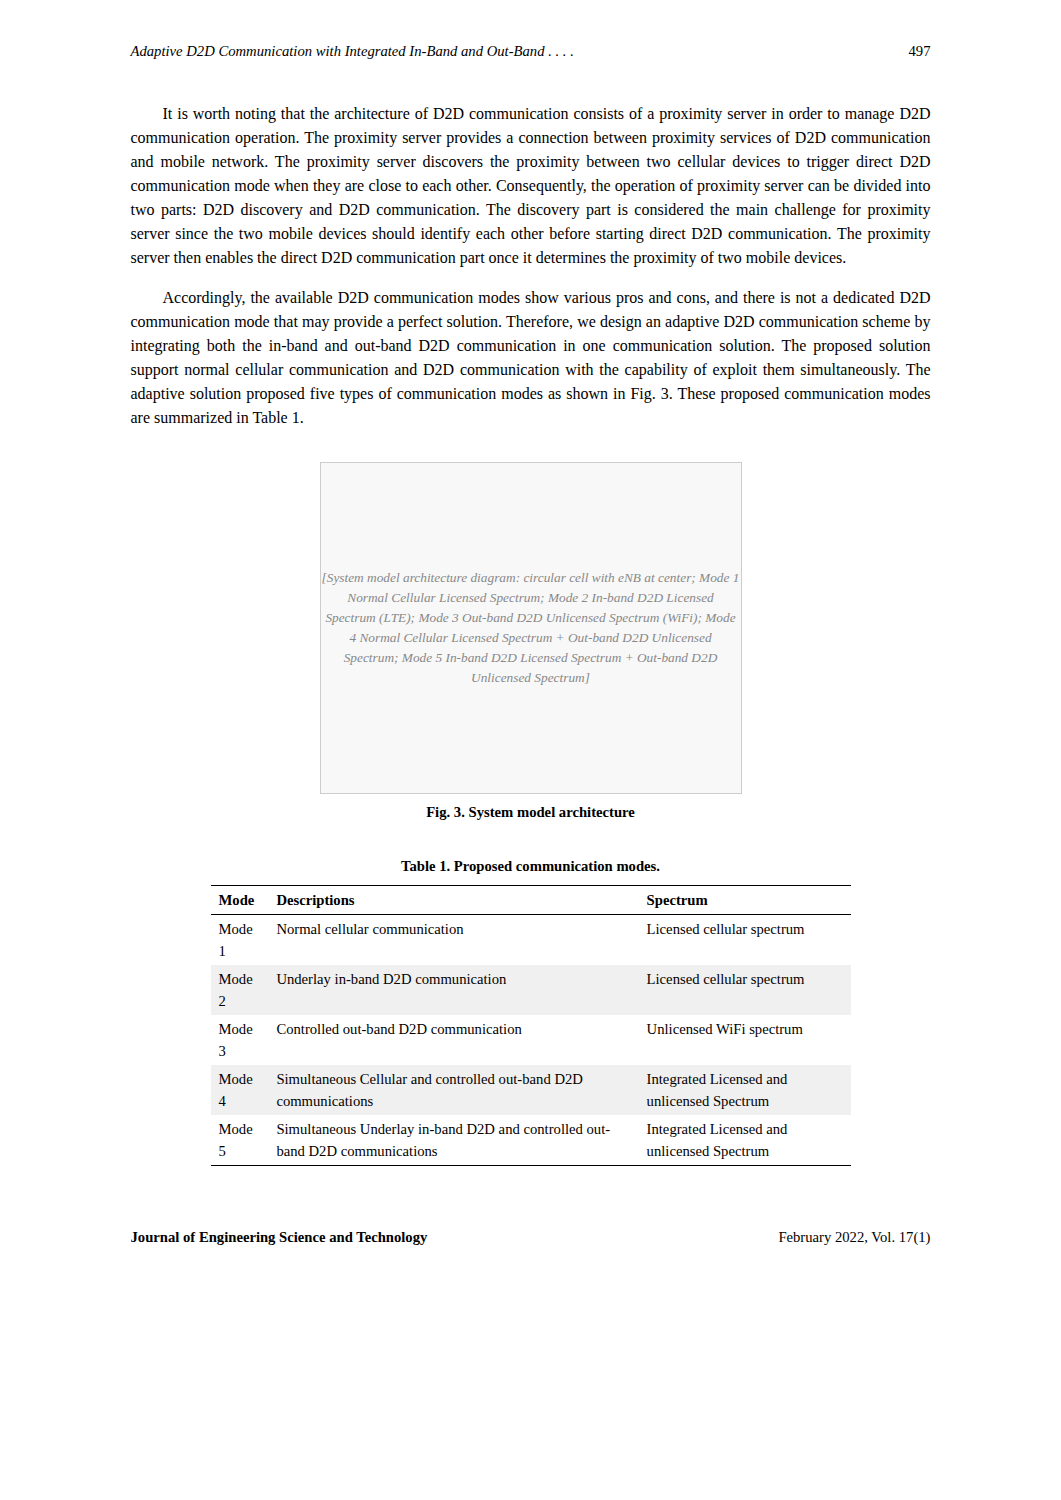Adaptive D2D Communication with Integrated In-Band and Out-Band . . . . 497
It is worth noting that the architecture of D2D communication consists of a proximity server in order to manage D2D communication operation. The proximity server provides a connection between proximity services of D2D communication and mobile network. The proximity server discovers the proximity between two cellular devices to trigger direct D2D communication mode when they are close to each other. Consequently, the operation of proximity server can be divided into two parts: D2D discovery and D2D communication. The discovery part is considered the main challenge for proximity server since the two mobile devices should identify each other before starting direct D2D communication. The proximity server then enables the direct D2D communication part once it determines the proximity of two mobile devices.
Accordingly, the available D2D communication modes show various pros and cons, and there is not a dedicated D2D communication mode that may provide a perfect solution. Therefore, we design an adaptive D2D communication scheme by integrating both the in-band and out-band D2D communication in one communication solution. The proposed solution support normal cellular communication and D2D communication with the capability of exploit them simultaneously. The adaptive solution proposed five types of communication modes as shown in Fig. 3. These proposed communication modes are summarized in Table 1.
[System model architecture diagram: circular cell with eNB at center; Mode 1 Normal Cellular Licensed Spectrum; Mode 2 In-band D2D Licensed Spectrum (LTE); Mode 3 Out-band D2D Unlicensed Spectrum (WiFi); Mode 4 Normal Cellular Licensed Spectrum + Out-band D2D Unlicensed Spectrum; Mode 5 In-band D2D Licensed Spectrum + Out-band D2D Unlicensed Spectrum]
Fig. 3. System model architecture
Table 1. Proposed communication modes.
| Mode | Descriptions | Spectrum |
| --- | --- | --- |
| Mode 1 | Normal cellular communication | Licensed cellular spectrum |
| Mode 2 | Underlay in-band D2D communication | Licensed cellular spectrum |
| Mode 3 | Controlled out-band D2D communication | Unlicensed WiFi spectrum |
| Mode 4 | Simultaneous Cellular and controlled out-band D2D communications | Integrated Licensed and unlicensed Spectrum |
| Mode 5 | Simultaneous Underlay in-band D2D and controlled out-band D2D communications | Integrated Licensed and unlicensed Spectrum |
Journal of Engineering Science and Technology February 2022, Vol. 17(1)